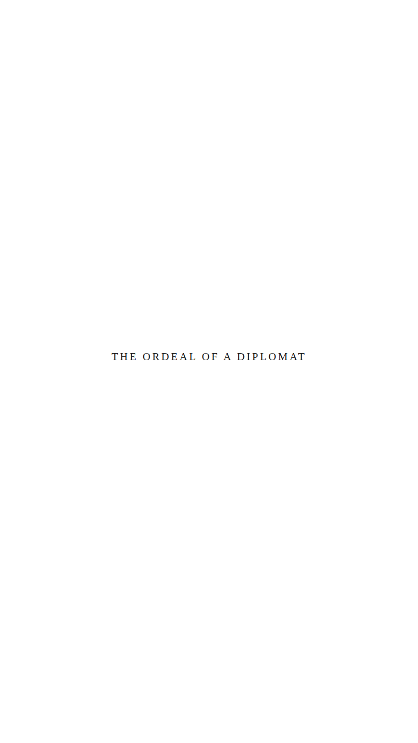The Ordeal of a Diplomat